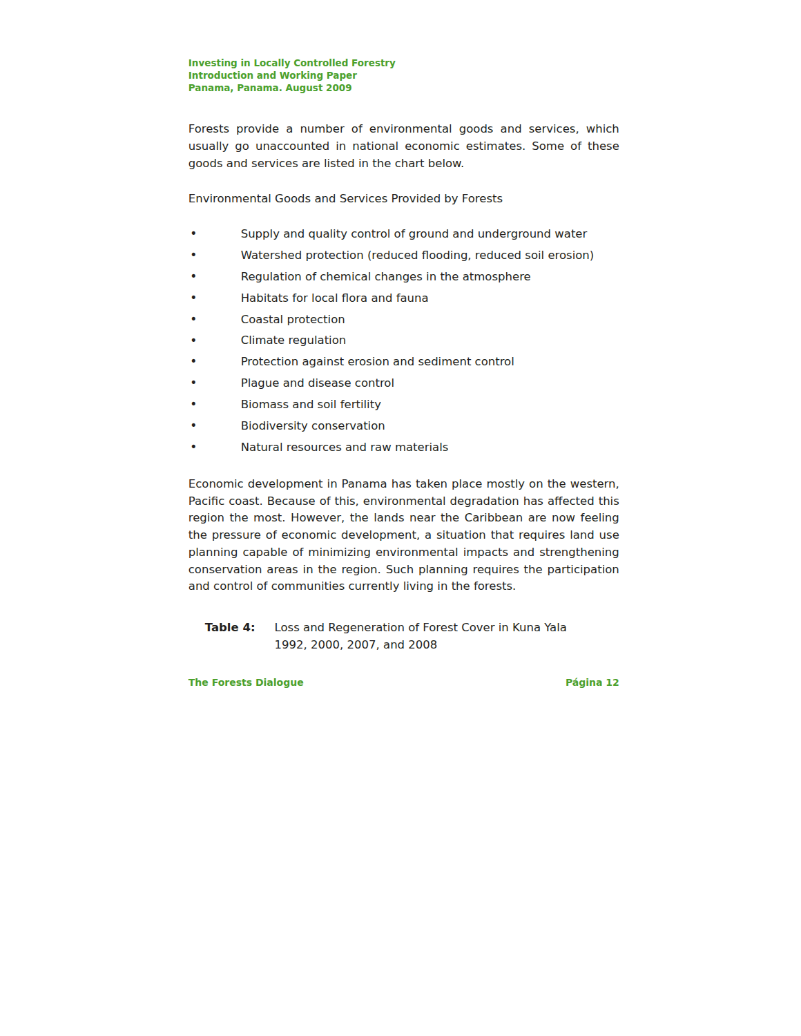Investing in Locally Controlled Forestry Introduction and Working Paper Panama, Panama. August 2009
Forests provide a number of environmental goods and services, which usually go unaccounted in national economic estimates. Some of these goods and services are listed in the chart below.
Environmental Goods and Services Provided by Forests
Supply and quality control of ground and underground water
Watershed protection (reduced flooding, reduced soil erosion)
Regulation of chemical changes in the atmosphere
Habitats for local flora and fauna
Coastal protection
Climate regulation
Protection against erosion and sediment control
Plague and disease control
Biomass and soil fertility
Biodiversity conservation
Natural resources and raw materials
Economic development in Panama has taken place mostly on the western, Pacific coast. Because of this, environmental degradation has affected this region the most. However, the lands near the Caribbean are now feeling the pressure of economic development, a situation that requires land use planning capable of minimizing environmental impacts and strengthening conservation areas in the region. Such planning requires the participation and control of communities currently living in the forests.
Table 4: Loss and Regeneration of Forest Cover in Kuna Yala 1992, 2000, 2007, and 2008
The Forests Dialogue Página 12